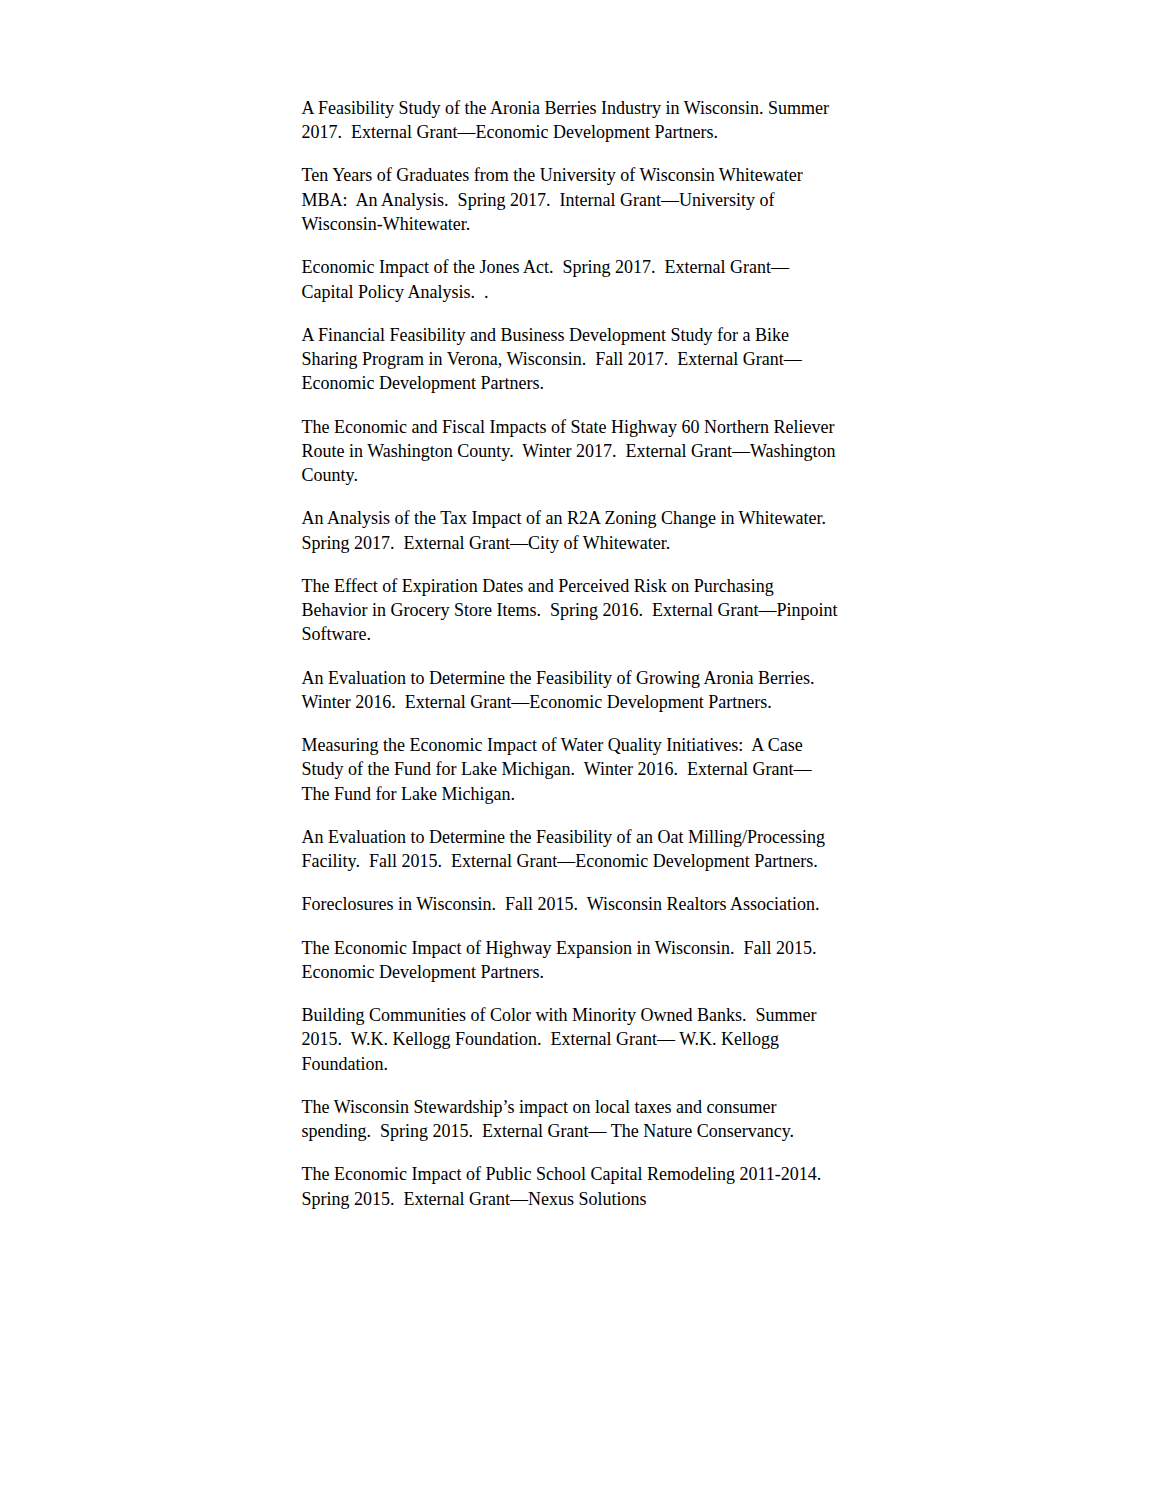A Feasibility Study of the Aronia Berries Industry in Wisconsin. Summer 2017. External Grant—Economic Development Partners.
Ten Years of Graduates from the University of Wisconsin Whitewater MBA: An Analysis. Spring 2017. Internal Grant—University of Wisconsin-Whitewater.
Economic Impact of the Jones Act. Spring 2017. External Grant—Capital Policy Analysis. .
A Financial Feasibility and Business Development Study for a Bike Sharing Program in Verona, Wisconsin. Fall 2017. External Grant—Economic Development Partners.
The Economic and Fiscal Impacts of State Highway 60 Northern Reliever Route in Washington County. Winter 2017. External Grant—Washington County.
An Analysis of the Tax Impact of an R2A Zoning Change in Whitewater. Spring 2017. External Grant—City of Whitewater.
The Effect of Expiration Dates and Perceived Risk on Purchasing Behavior in Grocery Store Items. Spring 2016. External Grant—Pinpoint Software.
An Evaluation to Determine the Feasibility of Growing Aronia Berries. Winter 2016. External Grant—Economic Development Partners.
Measuring the Economic Impact of Water Quality Initiatives: A Case Study of the Fund for Lake Michigan. Winter 2016. External Grant—The Fund for Lake Michigan.
An Evaluation to Determine the Feasibility of an Oat Milling/Processing Facility. Fall 2015. External Grant—Economic Development Partners.
Foreclosures in Wisconsin. Fall 2015. Wisconsin Realtors Association.
The Economic Impact of Highway Expansion in Wisconsin. Fall 2015. Economic Development Partners.
Building Communities of Color with Minority Owned Banks. Summer 2015. W.K. Kellogg Foundation. External Grant— W.K. Kellogg Foundation.
The Wisconsin Stewardship’s impact on local taxes and consumer spending. Spring 2015. External Grant— The Nature Conservancy.
The Economic Impact of Public School Capital Remodeling 2011-2014. Spring 2015. External Grant—Nexus Solutions